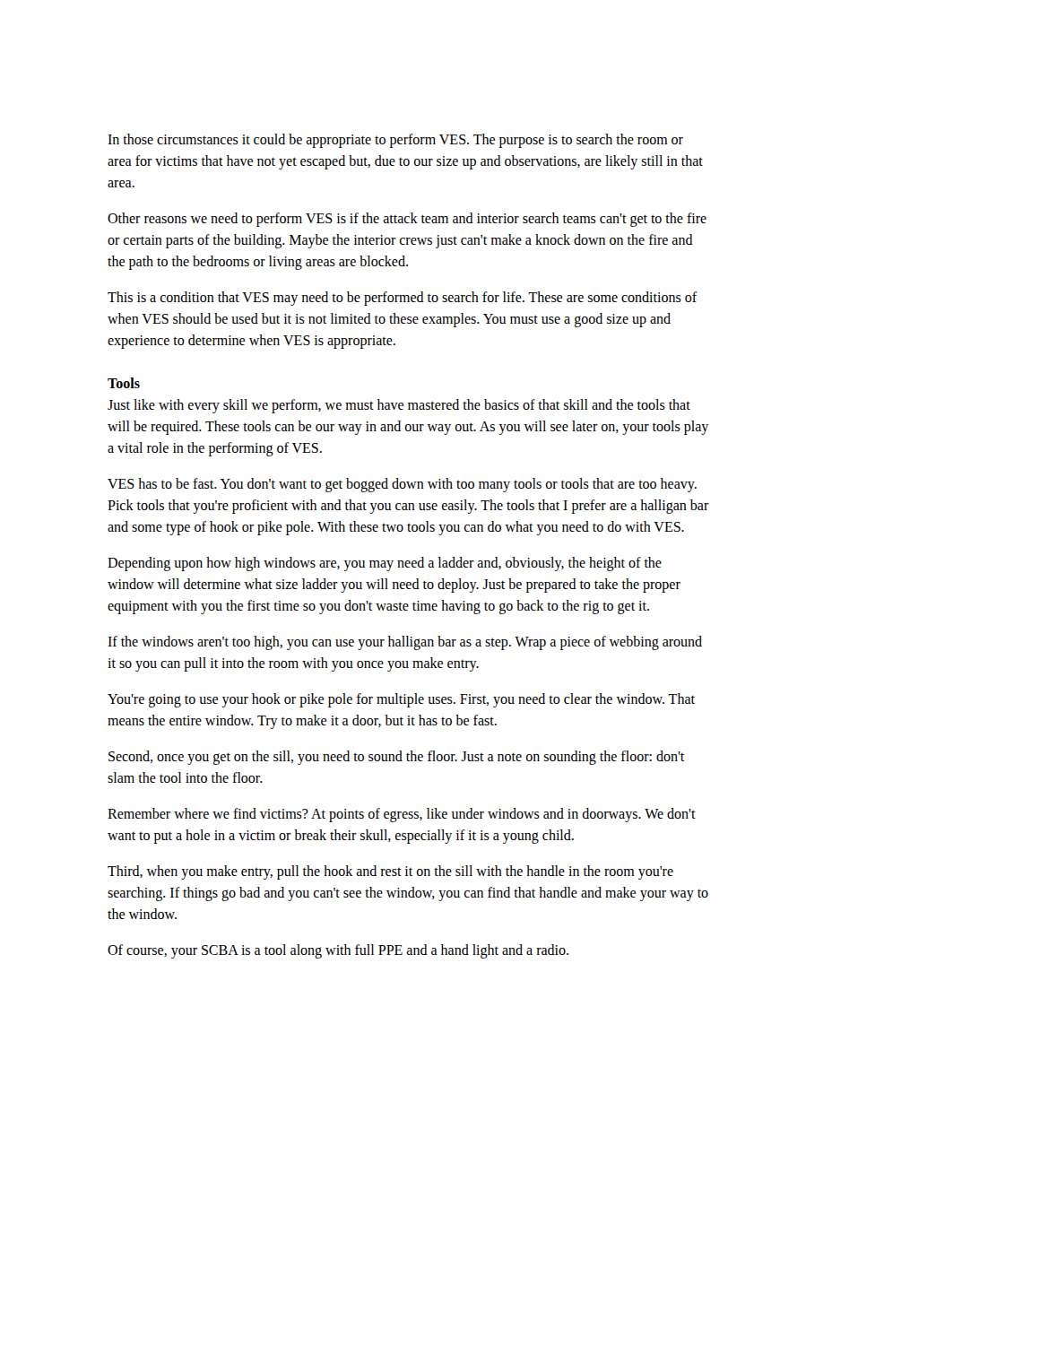In those circumstances it could be appropriate to perform VES. The purpose is to search the room or area for victims that have not yet escaped but, due to our size up and observations, are likely still in that area.
Other reasons we need to perform VES is if the attack team and interior search teams can't get to the fire or certain parts of the building. Maybe the interior crews just can't make a knock down on the fire and the path to the bedrooms or living areas are blocked.
This is a condition that VES may need to be performed to search for life. These are some conditions of when VES should be used but it is not limited to these examples. You must use a good size up and experience to determine when VES is appropriate.
Tools
Just like with every skill we perform, we must have mastered the basics of that skill and the tools that will be required. These tools can be our way in and our way out. As you will see later on, your tools play a vital role in the performing of VES.
VES has to be fast. You don't want to get bogged down with too many tools or tools that are too heavy. Pick tools that you're proficient with and that you can use easily. The tools that I prefer are a halligan bar and some type of hook or pike pole. With these two tools you can do what you need to do with VES.
Depending upon how high windows are, you may need a ladder and, obviously, the height of the window will determine what size ladder you will need to deploy. Just be prepared to take the proper equipment with you the first time so you don't waste time having to go back to the rig to get it.
If the windows aren't too high, you can use your halligan bar as a step. Wrap a piece of webbing around it so you can pull it into the room with you once you make entry.
You're going to use your hook or pike pole for multiple uses. First, you need to clear the window. That means the entire window. Try to make it a door, but it has to be fast.
Second, once you get on the sill, you need to sound the floor. Just a note on sounding the floor: don't slam the tool into the floor.
Remember where we find victims? At points of egress, like under windows and in doorways. We don't want to put a hole in a victim or break their skull, especially if it is a young child.
Third, when you make entry, pull the hook and rest it on the sill with the handle in the room you're searching. If things go bad and you can't see the window, you can find that handle and make your way to the window.
Of course, your SCBA is a tool along with full PPE and a hand light and a radio.